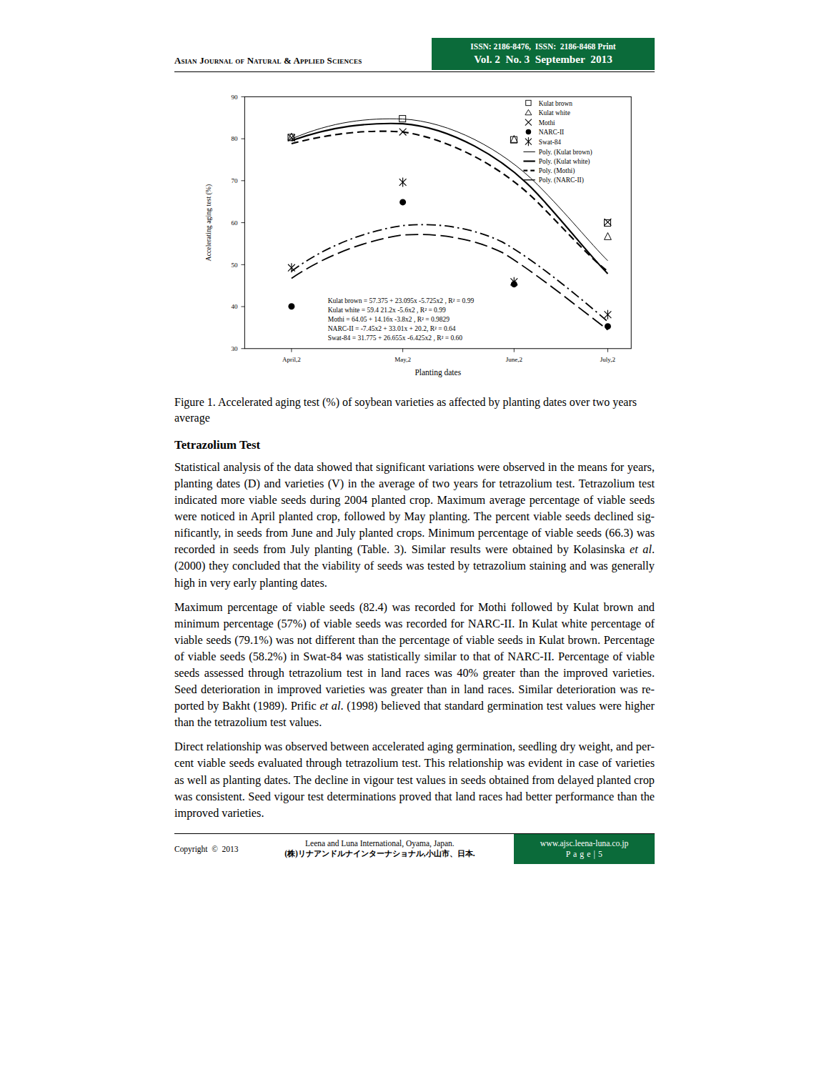Asian Journal of Natural & Applied Sciences
ISSN: 2186-8476, ISSN: 2186-8468 Print
Vol. 2 No. 3 September 2013
90 80 70 60 50 40 30 Accelerating aging test (%) April,2 May,2 June,2 July,2 Planting dates Kulat brown Kulat white Mothi NARC-II Swat-84 Poly. (Kulat brown) Poly. (Kulat white) Poly. (Mothi) Poly. (NARC-II) Kulat brown = 57.375 + 23.095x -5.725x2 , R² = 0.99 Kulat white = 59.4 21.2x -5.6x2 , R² = 0.99 Mothi = 64.05 + 14.16x -3.8x2 , R² = 0.9829 NARC-II = -7.45x2 + 33.01x + 20.2, R² = 0.64 Swat-84 = 31.775 + 26.655x -6.425x2 , R² = 0.60
Figure 1. Accelerated aging test (%) of soybean varieties as affected by planting dates over two years average
Tetrazolium Test
Statistical analysis of the data showed that significant variations were observed in the means for years, planting dates (D) and varieties (V) in the average of two years for tetrazolium test. Tetrazolium test indicated more viable seeds during 2004 planted crop. Maximum average percentage of viable seeds were noticed in April planted crop, followed by May planting. The percent viable seeds declined significantly, in seeds from June and July planted crops. Minimum percentage of viable seeds (66.3) was recorded in seeds from July planting (Table. 3). Similar results were obtained by Kolasinska et al. (2000) they concluded that the viability of seeds was tested by tetrazolium staining and was generally high in very early planting dates.
Maximum percentage of viable seeds (82.4) was recorded for Mothi followed by Kulat brown and minimum percentage (57%) of viable seeds was recorded for NARC-II. In Kulat white percentage of viable seeds (79.1%) was not different than the percentage of viable seeds in Kulat brown. Percentage of viable seeds (58.2%) in Swat-84 was statistically similar to that of NARC-II. Percentage of viable seeds assessed through tetrazolium test in land races was 40% greater than the improved varieties. Seed deterioration in improved varieties was greater than in land races. Similar deterioration was reported by Bakht (1989). Prific et al. (1998) believed that standard germination test values were higher than the tetrazolium test values.
Direct relationship was observed between accelerated aging germination, seedling dry weight, and percent viable seeds evaluated through tetrazolium test. This relationship was evident in case of varieties as well as planting dates. The decline in vigour test values in seeds obtained from delayed planted crop was consistent. Seed vigour test determinations proved that land races had better performance than the improved varieties.
Copyright © 2013
Leena and Luna International, Oyama, Japan.
(株)リナアンドルナインターナショナル,小山市、日本.
www.ajsc.leena-luna.co.jp P a g e | 5